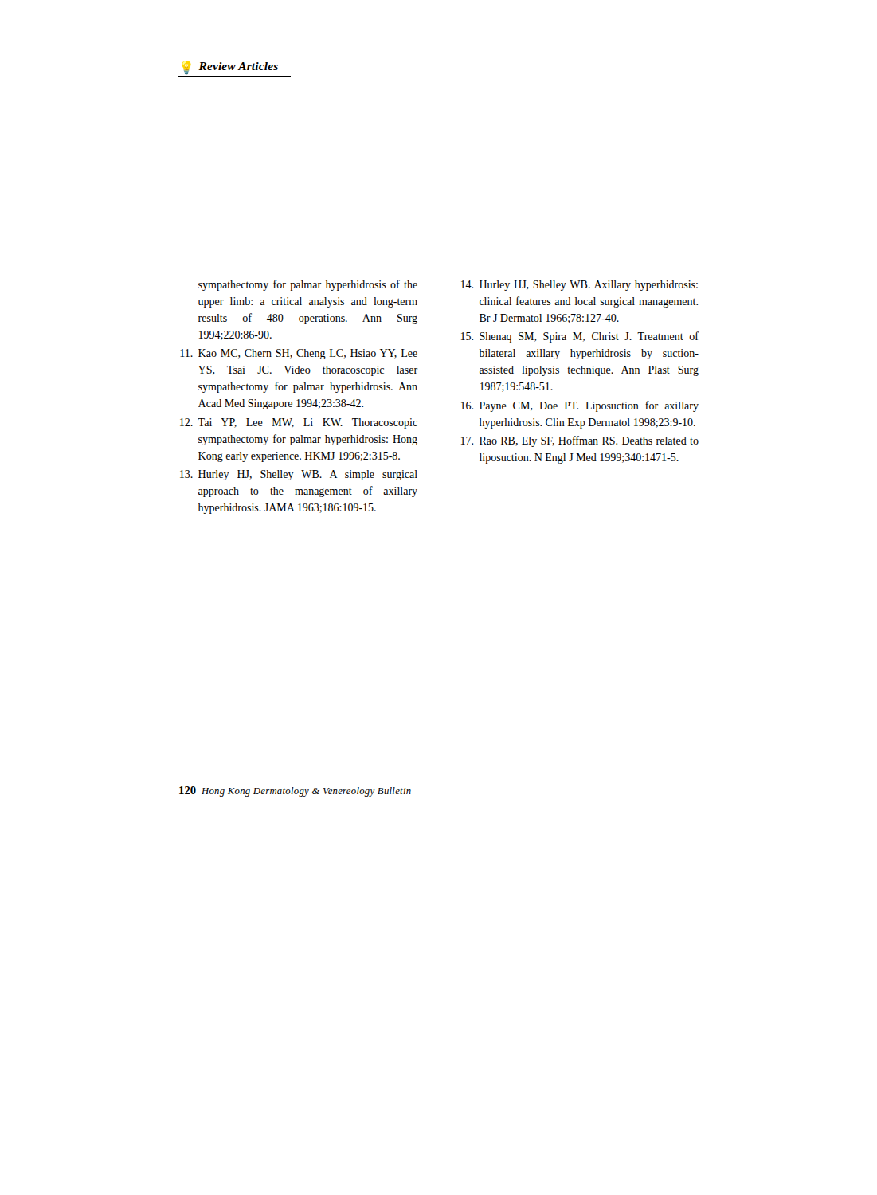💡 Review Articles
sympathectomy for palmar hyperhidrosis of the upper limb: a critical analysis and long-term results of 480 operations. Ann Surg 1994;220:86-90.
11. Kao MC, Chern SH, Cheng LC, Hsiao YY, Lee YS, Tsai JC. Video thoracoscopic laser sympathectomy for palmar hyperhidrosis. Ann Acad Med Singapore 1994;23:38-42.
12. Tai YP, Lee MW, Li KW. Thoracoscopic sympathectomy for palmar hyperhidrosis: Hong Kong early experience. HKMJ 1996;2:315-8.
13. Hurley HJ, Shelley WB. A simple surgical approach to the management of axillary hyperhidrosis. JAMA 1963;186:109-15.
14. Hurley HJ, Shelley WB. Axillary hyperhidrosis: clinical features and local surgical management. Br J Dermatol 1966;78:127-40.
15. Shenaq SM, Spira M, Christ J. Treatment of bilateral axillary hyperhidrosis by suction-assisted lipolysis technique. Ann Plast Surg 1987;19:548-51.
16. Payne CM, Doe PT. Liposuction for axillary hyperhidrosis. Clin Exp Dermatol 1998;23:9-10.
17. Rao RB, Ely SF, Hoffman RS. Deaths related to liposuction. N Engl J Med 1999;340:1471-5.
120 Hong Kong Dermatology & Venereology Bulletin